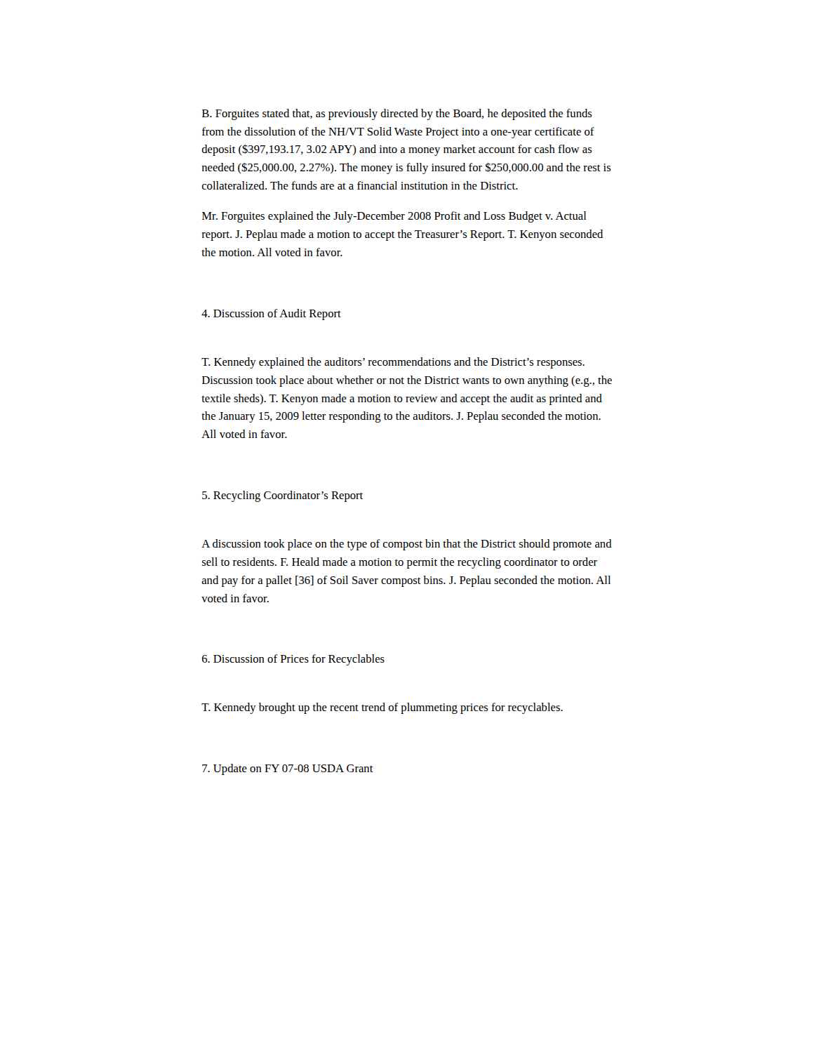B. Forguites stated that, as previously directed by the Board, he deposited the funds from the dissolution of the NH/VT Solid Waste Project into a one-year certificate of deposit ($397,193.17, 3.02 APY) and into a money market account for cash flow as needed ($25,000.00, 2.27%). The money is fully insured for $250,000.00 and the rest is collateralized. The funds are at a financial institution in the District.
Mr. Forguites explained the July-December 2008 Profit and Loss Budget v. Actual report. J. Peplau made a motion to accept the Treasurer’s Report. T. Kenyon seconded the motion. All voted in favor.
4. Discussion of Audit Report
T. Kennedy explained the auditors’ recommendations and the District’s responses. Discussion took place about whether or not the District wants to own anything (e.g., the textile sheds). T. Kenyon made a motion to review and accept the audit as printed and the January 15, 2009 letter responding to the auditors. J. Peplau seconded the motion. All voted in favor.
5. Recycling Coordinator’s Report
A discussion took place on the type of compost bin that the District should promote and sell to residents. F. Heald made a motion to permit the recycling coordinator to order and pay for a pallet [36] of Soil Saver compost bins. J. Peplau seconded the motion. All voted in favor.
6. Discussion of Prices for Recyclables
T. Kennedy brought up the recent trend of plummeting prices for recyclables.
7. Update on FY 07-08 USDA Grant